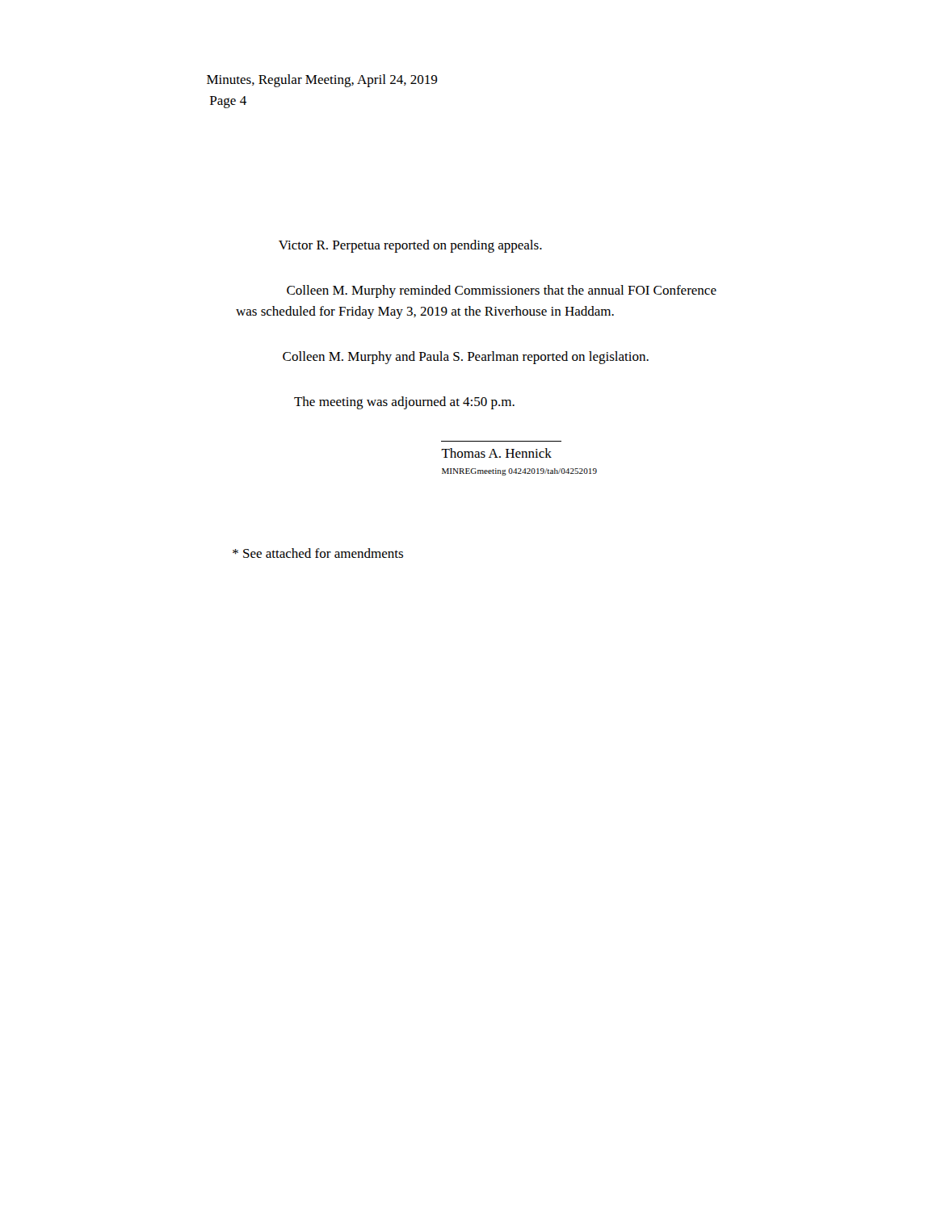Minutes, Regular Meeting, April 24, 2019
Page 4
Victor R. Perpetua reported on pending appeals.
Colleen M. Murphy reminded Commissioners that the annual FOI Conference was scheduled for Friday May 3, 2019 at the Riverhouse in Haddam.
Colleen M. Murphy and Paula S. Pearlman reported on legislation.
The meeting was adjourned at 4:50 p.m.
Thomas A. Hennick
MINREGmeeting 04242019/tah/04252019
* See attached for amendments